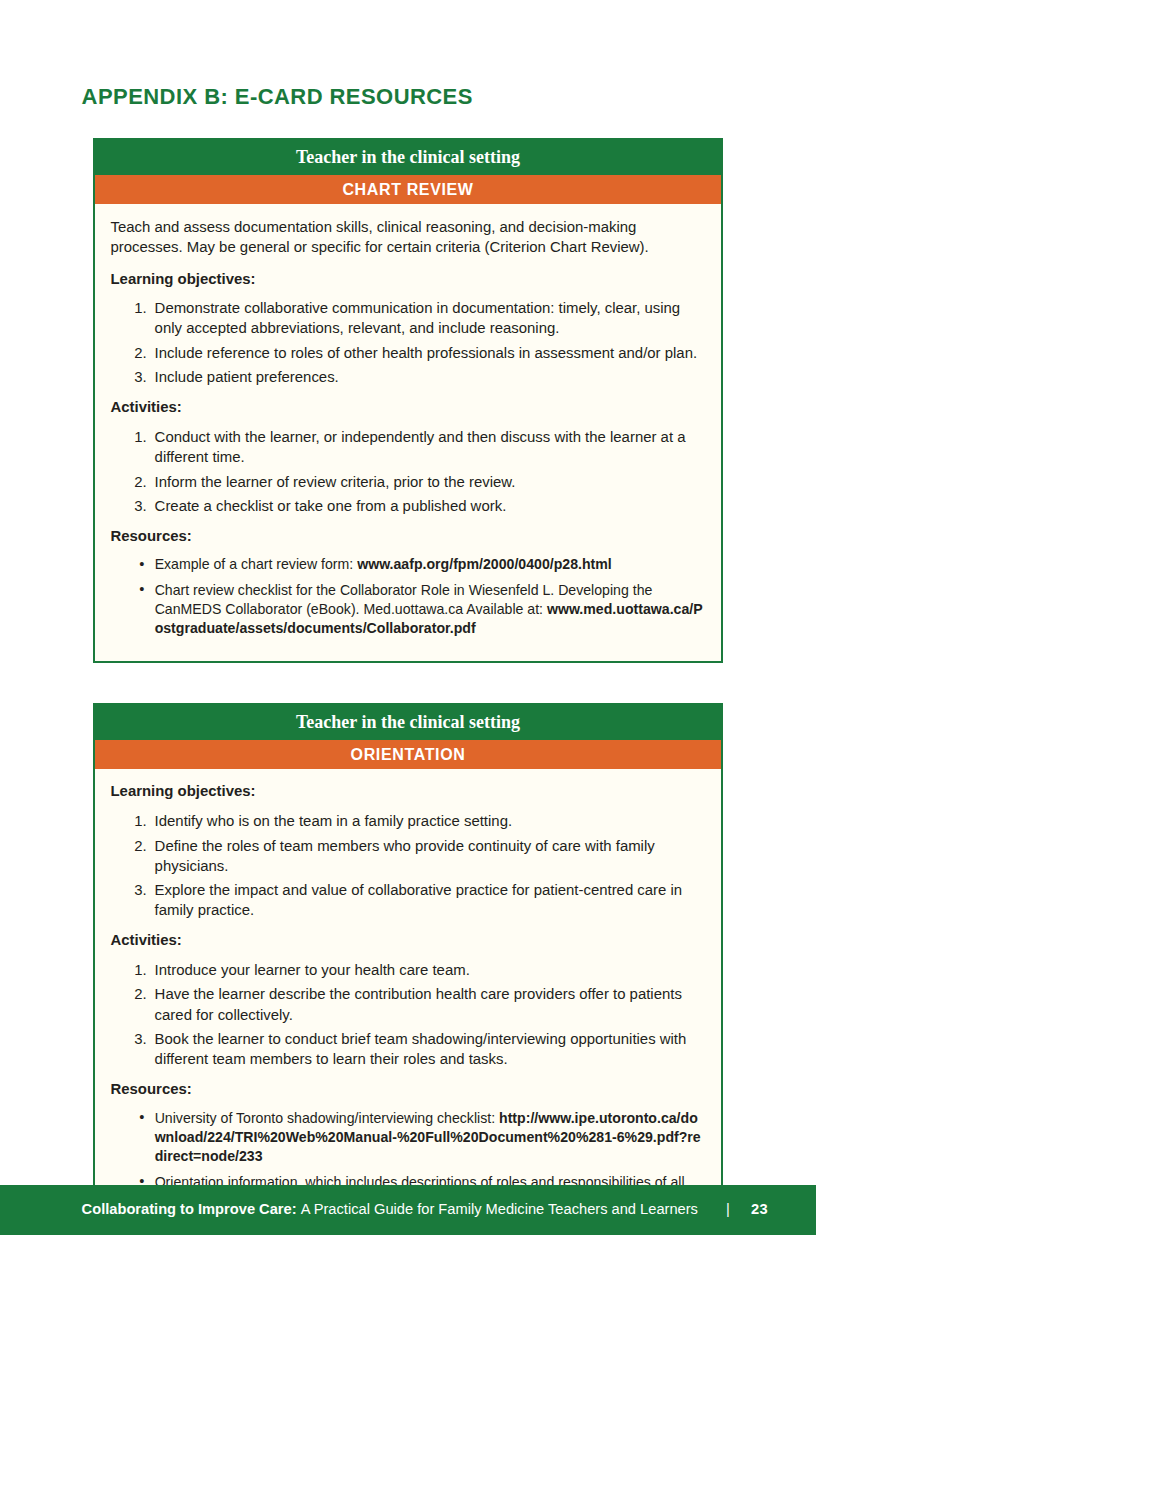Appendix B: E-Card Resources
Teacher in the clinical setting
Chart Review
Teach and assess documentation skills, clinical reasoning, and decision-making processes. May be general or specific for certain criteria (Criterion Chart Review).
Learning objectives:
Demonstrate collaborative communication in documentation: timely, clear, using only accepted abbreviations, relevant, and include reasoning.
Include reference to roles of other health professionals in assessment and/or plan.
Include patient preferences.
Activities:
Conduct with the learner, or independently and then discuss with the learner at a different time.
Inform the learner of review criteria, prior to the review.
Create a checklist or take one from a published work.
Resources:
Example of a chart review form: www.aafp.org/fpm/2000/0400/p28.html
Chart review checklist for the Collaborator Role in Wiesenfeld L. Developing the CanMEDS Collaborator (eBook). Med.uottawa.ca Available at: www.med.uottawa.ca/Postgraduate/assets/documents/Collaborator.pdf
Teacher in the clinical setting
Orientation
Learning objectives:
Identify who is on the team in a family practice setting.
Define the roles of team members who provide continuity of care with family physicians.
Explore the impact and value of collaborative practice for patient-centred care in family practice.
Activities:
Introduce your learner to your health care team.
Have the learner describe the contribution health care providers offer to patients cared for collectively.
Book the learner to conduct brief team shadowing/interviewing opportunities with different team members to learn their roles and tasks.
Resources:
University of Toronto shadowing/interviewing checklist: http://www.ipe.utoronto.ca/download/224/TRI%20Web%20Manual-%20Full%20Document%20%281-6%29.pdf?redirect=node/233
Orientation information, which includes descriptions of roles and responsibilities of all team members (health professionals, staff)
Collaborating to Improve Care: A Practical Guide for Family Medicine Teachers and Learners |23